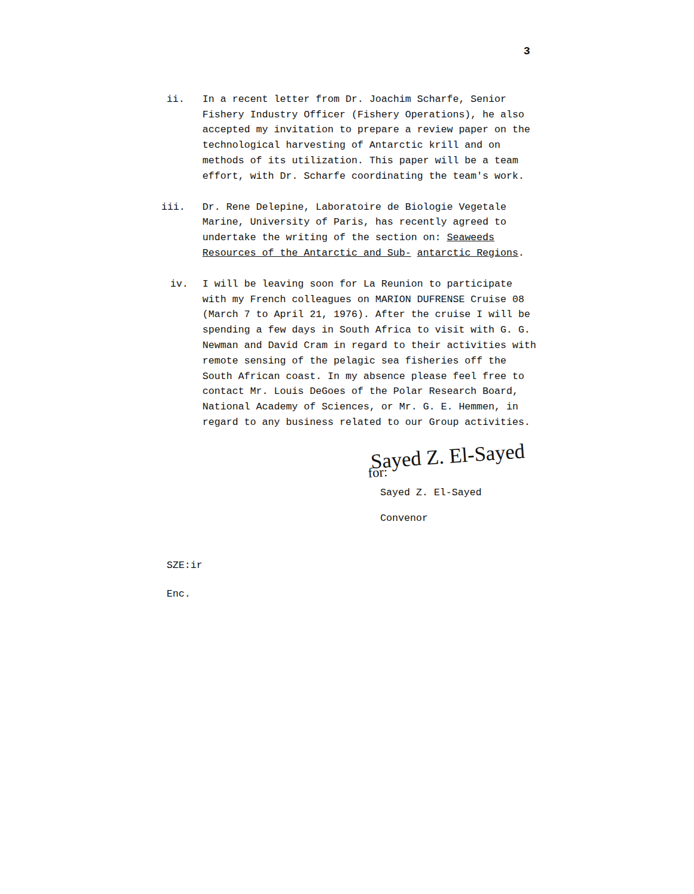3
ii. In a recent letter from Dr. Joachim Scharfe, Senior Fishery Industry Officer (Fishery Operations), he also accepted my invitation to prepare a review paper on the technological harvesting of Antarctic krill and on methods of its utilization. This paper will be a team effort, with Dr. Scharfe coordinating the team's work.
iii. Dr. Rene Delepine, Laboratoire de Biologie Vegetale Marine, University of Paris, has recently agreed to undertake the writing of the section on: Seaweeds Resources of the Antarctic and Sub- antarctic Regions.
iv. I will be leaving soon for La Reunion to participate with my French colleagues on MARION DUFRENSE Cruise 08 (March 7 to April 21, 1976). After the cruise I will be spending a few days in South Africa to visit with G. G. Newman and David Cram in regard to their activities with remote sensing of the pelagic sea fisheries off the South African coast. In my absence please feel free to contact Mr. Louis DeGoes of the Polar Research Board, National Academy of Sciences, or Mr. G. E. Hemmen, in regard to any business related to our Group activities.
Sayed Z. El-Sayed
for:
Sayed Z. El-Sayed
Convenor
SZE:ir
Enc.